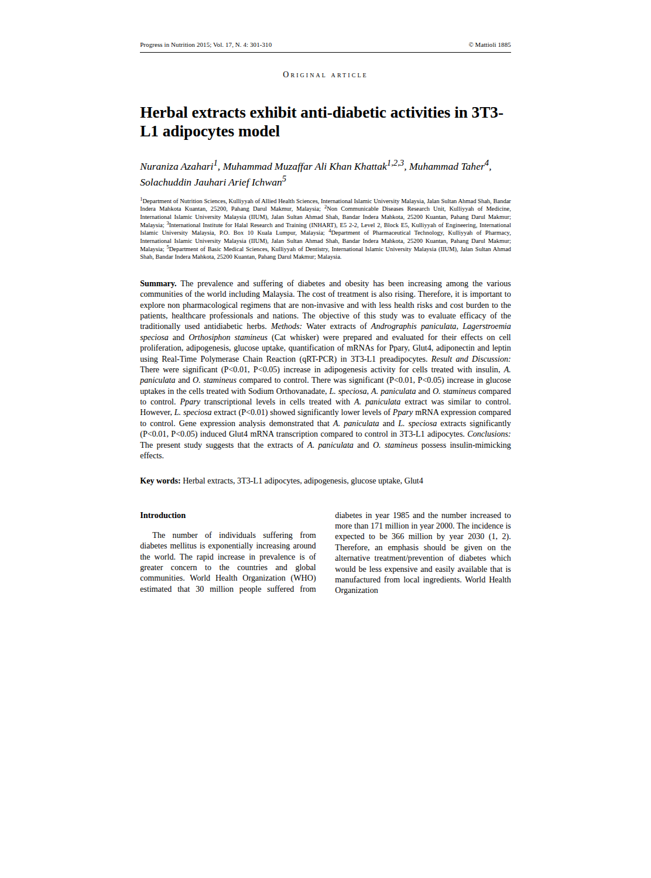Progress in Nutrition 2015; Vol. 17, N. 4: 301-310
© Mattioli 1885
Original article
Herbal extracts exhibit anti-diabetic activities in 3T3-L1 adipocytes model
Nuraniza Azahari1, Muhammad Muzaffar Ali Khan Khattak1,2,3, Muhammad Taher4, Solachuddin Jauhari Arief Ichwan5
1Department of Nutrition Sciences, Kulliyyah of Allied Health Sciences, International Islamic University Malaysia, Jalan Sultan Ahmad Shah, Bandar Indera Mahkota Kuantan, 25200, Pahang Darul Makmur, Malaysia; 2Non Communicable Diseases Research Unit, Kulliyyah of Medicine, International Islamic University Malaysia (IIUM), Jalan Sultan Ahmad Shah, Bandar Indera Mahkota, 25200 Kuantan, Pahang Darul Makmur; Malaysia; 3International Institute for Halal Research and Training (INHART), E5 2-2, Level 2, Block E5, Kulliyyah of Engineering, International Islamic University Malaysia, P.O. Box 10 Kuala Lumpur, Malaysia; 4Department of Pharmaceutical Technology, Kulliyyah of Pharmacy, International Islamic University Malaysia (IIUM), Jalan Sultan Ahmad Shah, Bandar Indera Mahkota, 25200 Kuantan, Pahang Darul Makmur; Malaysia; 5Department of Basic Medical Sciences, Kulliyyah of Dentistry, International Islamic University Malaysia (IIUM), Jalan Sultan Ahmad Shah, Bandar Indera Mahkota, 25200 Kuantan, Pahang Darul Makmur; Malaysia.
Summary. The prevalence and suffering of diabetes and obesity has been increasing among the various communities of the world including Malaysia. The cost of treatment is also rising. Therefore, it is important to explore non pharmacological regimens that are non-invasive and with less health risks and cost burden to the patients, healthcare professionals and nations. The objective of this study was to evaluate efficacy of the traditionally used antidiabetic herbs. Methods: Water extracts of Andrographis paniculata, Lagerstroemia speciosa and Orthosiphon stamineus (Cat whisker) were prepared and evaluated for their effects on cell proliferation, adipogenesis, glucose uptake, quantification of mRNAs for Ppary, Glut4, adiponectin and leptin using Real-Time Polymerase Chain Reaction (qRT-PCR) in 3T3-L1 preadipocytes. Result and Discussion: There were significant (P<0.01, P<0.05) increase in adipogenesis activity for cells treated with insulin, A. paniculata and O. stamineus compared to control. There was significant (P<0.01, P<0.05) increase in glucose uptakes in the cells treated with Sodium Orthovanadate, L. speciosa, A. paniculata and O. stamineus compared to control. Ppary transcriptional levels in cells treated with A. paniculata extract was similar to control. However, L. speciosa extract (P<0.01) showed significantly lower levels of Ppary mRNA expression compared to control. Gene expression analysis demonstrated that A. paniculata and L. speciosa extracts significantly (P<0.01, P<0.05) induced Glut4 mRNA transcription compared to control in 3T3-L1 adipocytes. Conclusions: The present study suggests that the extracts of A. paniculata and O. stamineus possess insulin-mimicking effects.
Key words: Herbal extracts, 3T3-L1 adipocytes, adipogenesis, glucose uptake, Glut4
Introduction
The number of individuals suffering from diabetes mellitus is exponentially increasing around the world. The rapid increase in prevalence is of greater concern to the countries and global communities. World Health Organization (WHO) estimated that 30 million people suffered from diabetes in year 1985 and the number increased to more than 171 million in year 2000. The incidence is expected to be 366 million by year 2030 (1, 2). Therefore, an emphasis should be given on the alternative treatment/prevention of diabetes which would be less expensive and easily available that is manufactured from local ingredients. World Health Organization